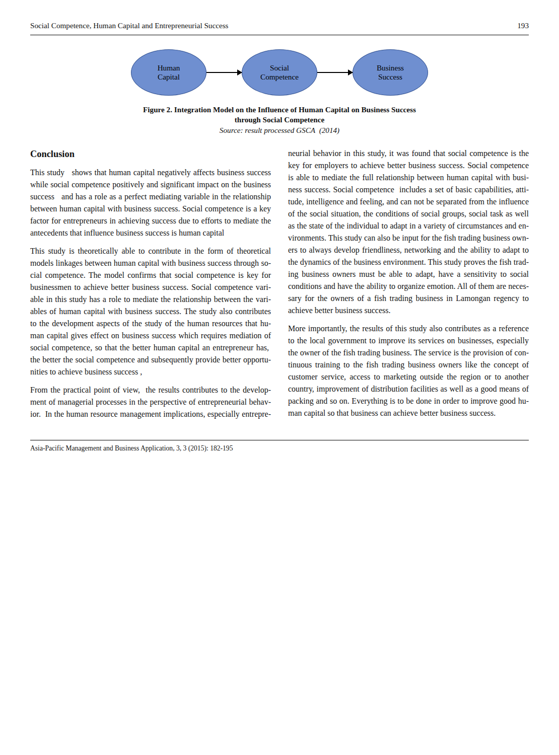Social Competence, Human Capital and Entrepreneurial Success 193
Human
Capital
Social
Competence
Business
Success
Figure 2. Integration Model on the Influence of Human Capital on Business Success
through Social Competence
Source: result processed GSCA (2014)
Conclusion
This study shows that human capital negatively affects business success while social competence positively and significant impact on the business success and has a role as a perfect mediating variable in the relationship between human capital with business success. Social competence is a key factor for entrepreneurs in achieving success due to efforts to mediate the antecedents that influence business success is human capital
This study is theoretically able to contribute in the form of theoretical models linkages between human capital with business success through social competence. The model confirms that social competence is key for businessmen to achieve better business success. Social competence variable in this study has a role to mediate the relationship between the variables of human capital with business success. The study also contributes to the development aspects of the study of the human resources that human capital gives effect on business success which requires mediation of social competence, so that the better human capital an entrepreneur has, the better the social competence and subsequently provide better opportunities to achieve business success ,
From the practical point of view, the results contributes to the development of managerial processes in the perspective of entrepreneurial behavior. In the human resource management implications, especially entrepreneurial behavior in this study, it was found that social competence is the key for employers to achieve better business success. Social competence is able to mediate the full relationship between human capital with business success. Social competence includes a set of basic capabilities, attitude, intelligence and feeling, and can not be separated from the influence of the social situation, the conditions of social groups, social task as well as the state of the individual to adapt in a variety of circumstances and environments. This study can also be input for the fish trading business owners to always develop friendliness, networking and the ability to adapt to the dynamics of the business environment. This study proves the fish trading business owners must be able to adapt, have a sensitivity to social conditions and have the ability to organize emotion. All of them are necessary for the owners of a fish trading business in Lamongan regency to achieve better business success.
More importantly, the results of this study also contributes as a reference to the local government to improve its services on businesses, especially the owner of the fish trading business. The service is the provision of continuous training to the fish trading business owners like the concept of customer service, access to marketing outside the region or to another country, improvement of distribution facilities as well as a good means of packing and so on. Everything is to be done in order to improve good human capital so that business can achieve better business success.
Asia-Pacific Management and Business Application, 3, 3 (2015): 182-195